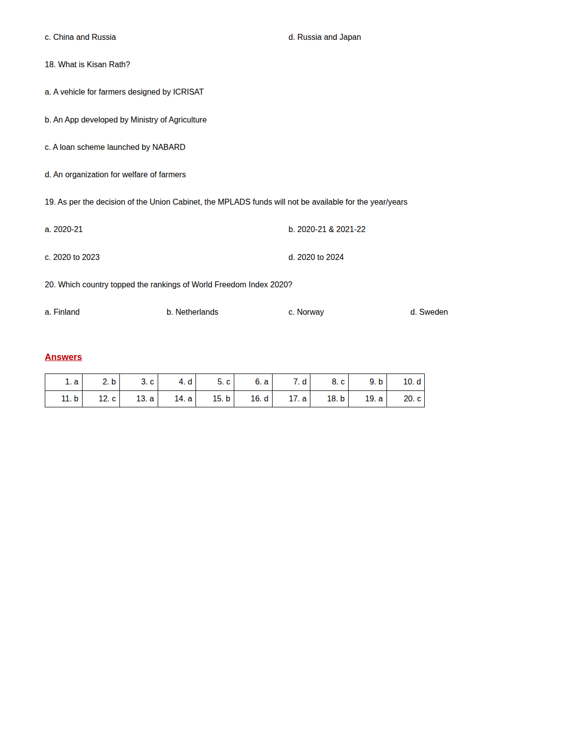c. China and Russia
d. Russia and Japan
18. What is Kisan Rath?
a. A vehicle for farmers designed by ICRISAT
b. An App developed by Ministry of Agriculture
c. A loan scheme launched by NABARD
d. An organization for welfare of farmers
19. As per the decision of the Union Cabinet, the MPLADS funds will not be available for the year/years
a. 2020-21
b. 2020-21 & 2021-22
c. 2020 to 2023
d. 2020 to 2024
20. Which country topped the rankings of World Freedom Index 2020?
a. Finland
b. Netherlands
c. Norway
d. Sweden
Answers
| 1. a | 2. b | 3. c | 4. d | 5. c | 6. a | 7. d | 8. c | 9. b | 10. d |
| 11. b | 12. c | 13. a | 14. a | 15. b | 16. d | 17. a | 18. b | 19. a | 20. c |